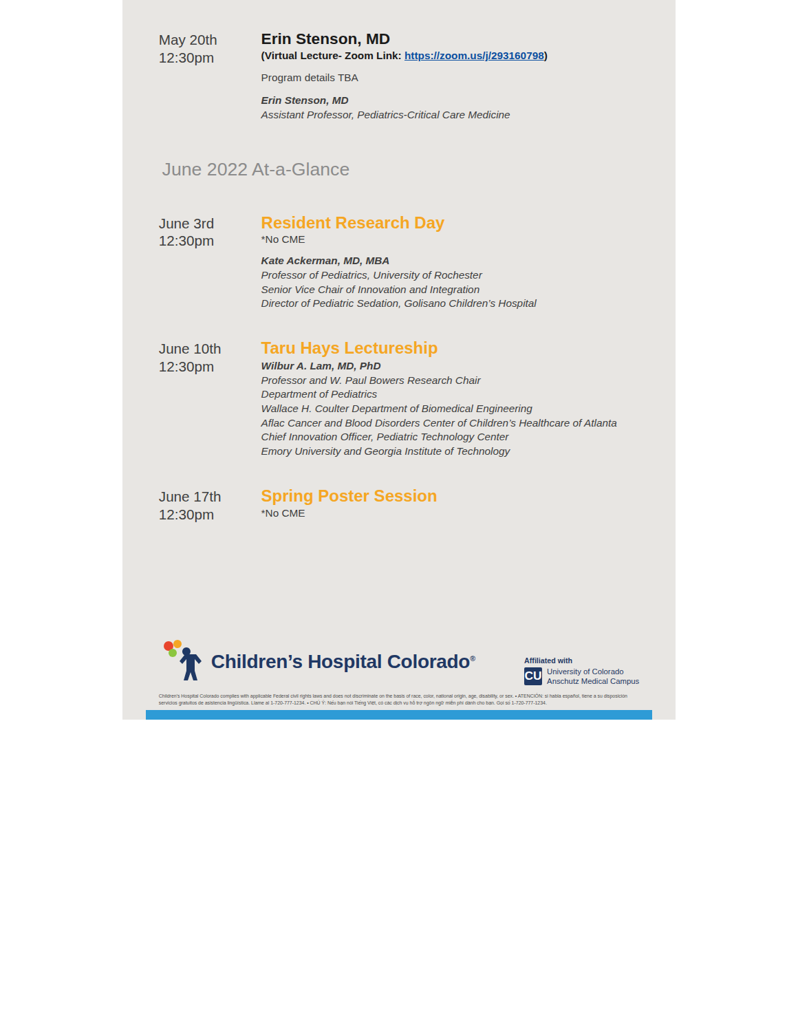May 20th
12:30pm
Erin Stenson, MD
(Virtual Lecture- Zoom Link: https://zoom.us/j/293160798)
Program details TBA
Erin Stenson, MD
Assistant Professor, Pediatrics-Critical Care Medicine
June 2022 At-a-Glance
June 3rd
12:30pm
Resident Research Day
*No CME
Kate Ackerman, MD, MBA
Professor of Pediatrics, University of Rochester
Senior Vice Chair of Innovation and Integration
Director of Pediatric Sedation, Golisano Children’s Hospital
June 10th
12:30pm
Taru Hays Lectureship
Wilbur A. Lam, MD, PhD
Professor and W. Paul Bowers Research Chair
Department of Pediatrics
Wallace H. Coulter Department of Biomedical Engineering
Aflac Cancer and Blood Disorders Center of Children’s Healthcare of Atlanta
Chief Innovation Officer, Pediatric Technology Center
Emory University and Georgia Institute of Technology
June 17th
12:30pm
Spring Poster Session
*No CME
Children’s Hospital Colorado®
Affiliated with
CU
University of Colorado
Anschutz Medical Campus
Children’s Hospital Colorado complies with applicable Federal civil rights laws and does not discriminate on the basis of race, color, national origin, age, disability, or sex. • ATENCIÓN: si habla español, tiene a su disposición servicios gratuitos de asistencia lingüística. Llame al 1-720-777-1234. • CHÚ Ý: Nếu bạn nói Tiếng Việt, có các dịch vụ hỗ trợ ngôn ngữ miễn phí dành cho bạn. Gọi số 1-720-777-1234.